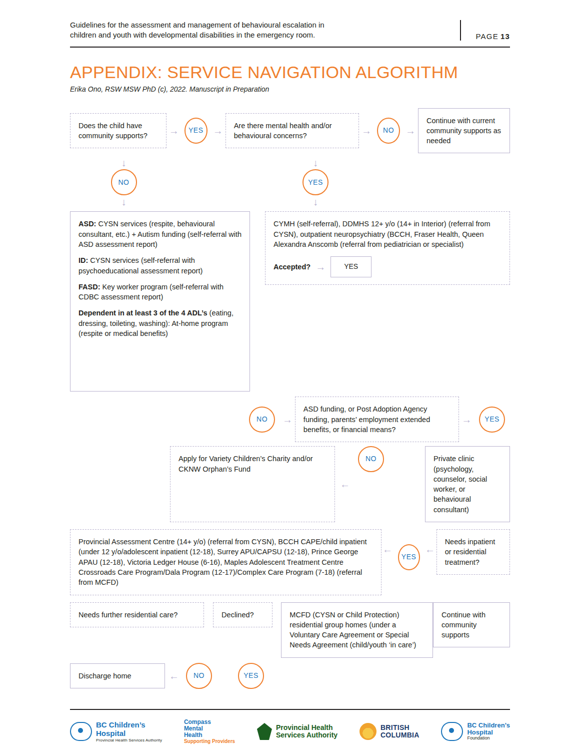Guidelines for the assessment and management of behavioural escalation in
children and youth with developmental disabilities in the emergency room.
PAGE 13
APPENDIX: SERVICE NAVIGATION ALGORITHM
Erika Ono, RSW MSW PhD (c), 2022. Manuscript in Preparation
Does the child have community supports?
YES
Are there mental health and/or behavioural concerns?
NO
Continue with current community supports as needed
NO
YES
ASD: CYSN services (respite, behavioural consultant, etc.) + Autism funding (self-referral with ASD assessment report)
ID: CYSN services (self-referral with psychoeducational assessment report)
FASD: Key worker program (self-referral with CDBC assessment report)
Dependent in at least 3 of the 4 ADL’s (eating, dressing, toileting, washing): At-home program (respite or medical benefits)
CYMH (self-referral), DDMHS 12+ y/o (14+ in Interior) (referral from CYSN), outpatient neuropsychiatry (BCCH, Fraser Health, Queen Alexandra Anscomb (referral from pediatrician or specialist)
Accepted?
YES
NO
ASD funding, or Post Adoption Agency funding, parents’ employment extended benefits, or financial means?
YES
Apply for Variety Children’s Charity and/or CKNW Orphan’s Fund
NO
Private clinic (psychology, counselor, social worker, or behavioural consultant)
Provincial Assessment Centre (14+ y/o) (referral from CYSN), BCCH CAPE/child inpatient (under 12 y/o/adolescent inpatient (12-18), Surrey APU/CAPSU (12-18), Prince George APAU (12-18), Victoria Ledger House (6-16), Maples Adolescent Treatment Centre Crossroads Care Program/Dala Program (12-17)/Complex Care Program (7-18) (referral from MCFD)
YES
Needs inpatient or residential treatment?
Needs further residential care?
Declined?
MCFD (CYSN or Child Protection) residential group homes (under a Voluntary Care Agreement or Special Needs Agreement (child/youth ‘in care’)
Continue with community supports
Discharge home
NO
YES
BC Children’s
HospitalProvincial Health Services Authority
Compass
Mental
HealthSupporting Providers
Provincial Health
Services Authority
BRITISH
COLUMBIA
BC Children’s
HospitalFoundation